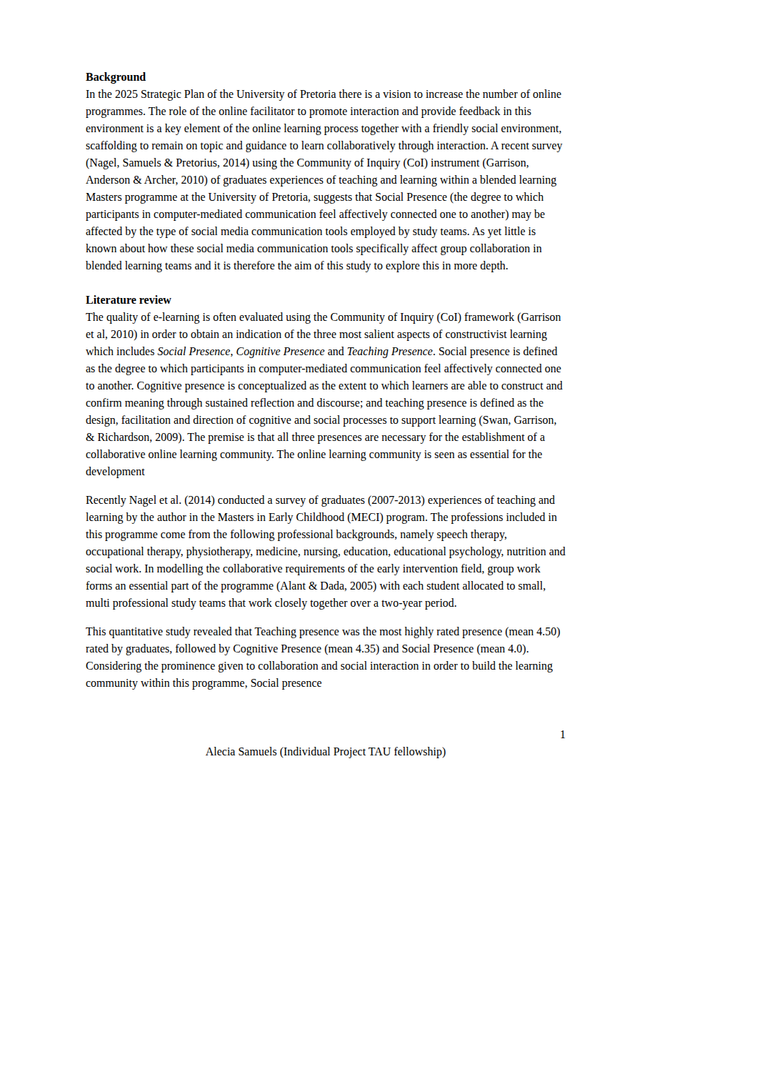Background
In the 2025 Strategic Plan of the University of Pretoria there is a vision to increase the number of online programmes. The role of the online facilitator to promote interaction and provide feedback in this environment is a key element of the online learning process together with a friendly social environment, scaffolding to remain on topic and guidance to learn collaboratively through interaction. A recent survey (Nagel, Samuels & Pretorius, 2014) using the Community of Inquiry (CoI) instrument (Garrison, Anderson & Archer, 2010) of graduates experiences of teaching and learning within a blended learning Masters programme at the University of Pretoria, suggests that Social Presence (the degree to which participants in computer-mediated communication feel affectively connected one to another) may be affected by the type of social media communication tools employed by study teams. As yet little is known about how these social media communication tools specifically affect group collaboration in blended learning teams and it is therefore the aim of this study to explore this in more depth.
Literature review
The quality of e-learning is often evaluated using the Community of Inquiry (CoI) framework (Garrison et al, 2010) in order to obtain an indication of the three most salient aspects of constructivist learning which includes Social Presence, Cognitive Presence and Teaching Presence. Social presence is defined as the degree to which participants in computer-mediated communication feel affectively connected one to another. Cognitive presence is conceptualized as the extent to which learners are able to construct and confirm meaning through sustained reflection and discourse; and teaching presence is defined as the design, facilitation and direction of cognitive and social processes to support learning (Swan, Garrison, & Richardson, 2009). The premise is that all three presences are necessary for the establishment of a collaborative online learning community. The online learning community is seen as essential for the development
Recently Nagel et al. (2014) conducted a survey of graduates (2007-2013) experiences of teaching and learning by the author in the Masters in Early Childhood (MECI) program. The professions included in this programme come from the following professional backgrounds, namely speech therapy, occupational therapy, physiotherapy, medicine, nursing, education, educational psychology, nutrition and social work. In modelling the collaborative requirements of the early intervention field, group work forms an essential part of the programme (Alant & Dada, 2005) with each student allocated to small, multi professional study teams that work closely together over a two-year period.
This quantitative study revealed that Teaching presence was the most highly rated presence (mean 4.50) rated by graduates, followed by Cognitive Presence (mean 4.35) and Social Presence (mean 4.0). Considering the prominence given to collaboration and social interaction in order to build the learning community within this programme, Social presence
1
Alecia Samuels (Individual Project TAU fellowship)